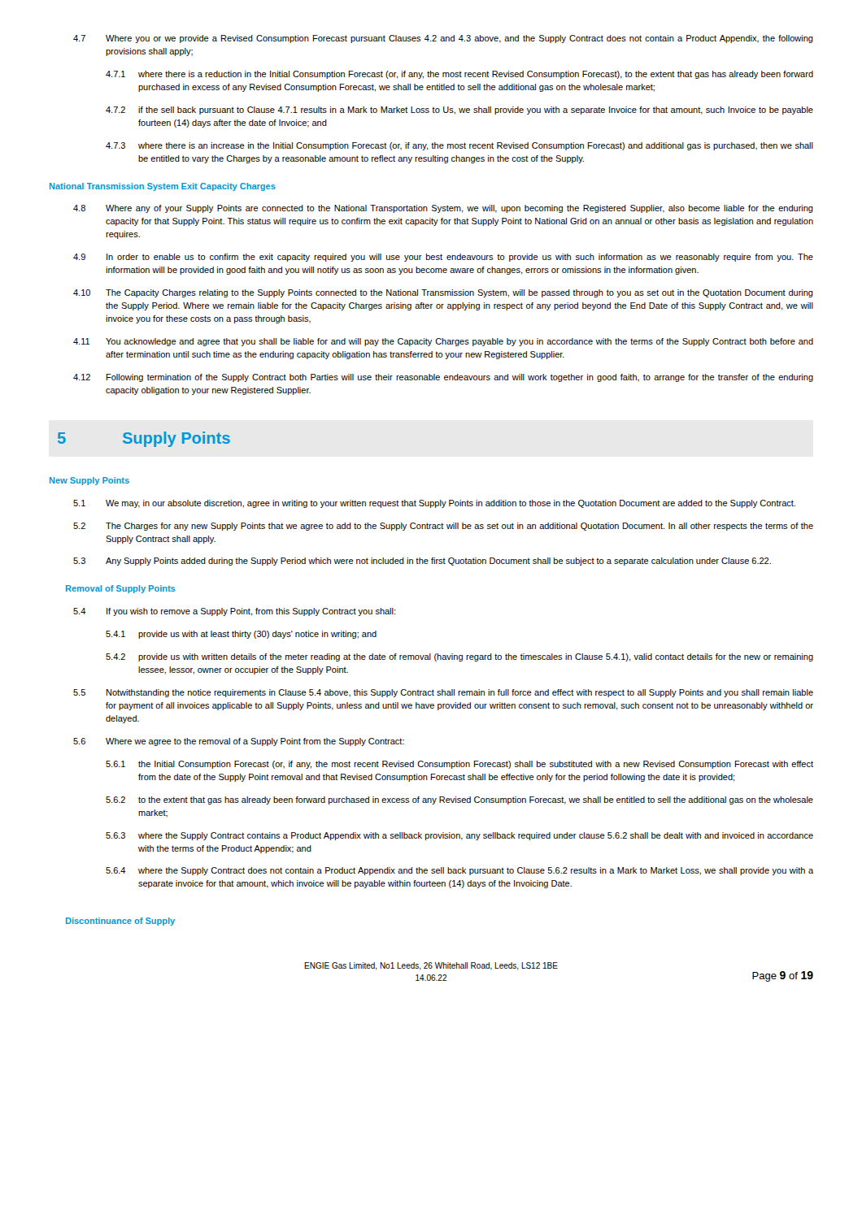4.7
Where you or we provide a Revised Consumption Forecast pursuant Clauses 4.2 and 4.3 above, and the Supply Contract does not contain a Product Appendix, the following provisions shall apply;
4.7.1
where there is a reduction in the Initial Consumption Forecast (or, if any, the most recent Revised Consumption Forecast), to the extent that gas has already been forward purchased in excess of any Revised Consumption Forecast, we shall be entitled to sell the additional gas on the wholesale market;
4.7.2
if the sell back pursuant to Clause 4.7.1 results in a Mark to Market Loss to Us, we shall provide you with a separate Invoice for that amount, such Invoice to be payable fourteen (14) days after the date of Invoice; and
4.7.3
where there is an increase in the Initial Consumption Forecast (or, if any, the most recent Revised Consumption Forecast) and additional gas is purchased, then we shall be entitled to vary the Charges by a reasonable amount to reflect any resulting changes in the cost of the Supply.
National Transmission System Exit Capacity Charges
4.8
Where any of your Supply Points are connected to the National Transportation System, we will, upon becoming the Registered Supplier, also become liable for the enduring capacity for that Supply Point. This status will require us to confirm the exit capacity for that Supply Point to National Grid on an annual or other basis as legislation and regulation requires.
4.9
In order to enable us to confirm the exit capacity required you will use your best endeavours to provide us with such information as we reasonably require from you. The information will be provided in good faith and you will notify us as soon as you become aware of changes, errors or omissions in the information given.
4.10
The Capacity Charges relating to the Supply Points connected to the National Transmission System, will be passed through to you as set out in the Quotation Document during the Supply Period. Where we remain liable for the Capacity Charges arising after or applying in respect of any period beyond the End Date of this Supply Contract and, we will invoice you for these costs on a pass through basis,
4.11
You acknowledge and agree that you shall be liable for and will pay the Capacity Charges payable by you in accordance with the terms of the Supply Contract both before and after termination until such time as the enduring capacity obligation has transferred to your new Registered Supplier.
4.12
Following termination of the Supply Contract both Parties will use their reasonable endeavours and will work together in good faith, to arrange for the transfer of the enduring capacity obligation to your new Registered Supplier.
5
Supply Points
New Supply Points
5.1
We may, in our absolute discretion, agree in writing to your written request that Supply Points in addition to those in the Quotation Document are added to the Supply Contract.
5.2
The Charges for any new Supply Points that we agree to add to the Supply Contract will be as set out in an additional Quotation Document. In all other respects the terms of the Supply Contract shall apply.
5.3
Any Supply Points added during the Supply Period which were not included in the first Quotation Document shall be subject to a separate calculation under Clause 6.22.
Removal of Supply Points
5.4
If you wish to remove a Supply Point, from this Supply Contract you shall:
5.4.1
provide us with at least thirty (30) days' notice in writing; and
5.4.2
provide us with written details of the meter reading at the date of removal (having regard to the timescales in Clause 5.4.1), valid contact details for the new or remaining lessee, lessor, owner or occupier of the Supply Point.
5.5
Notwithstanding the notice requirements in Clause 5.4 above, this Supply Contract shall remain in full force and effect with respect to all Supply Points and you shall remain liable for payment of all invoices applicable to all Supply Points, unless and until we have provided our written consent to such removal, such consent not to be unreasonably withheld or delayed.
5.6
Where we agree to the removal of a Supply Point from the Supply Contract:
5.6.1
the Initial Consumption Forecast (or, if any, the most recent Revised Consumption Forecast) shall be substituted with a new Revised Consumption Forecast with effect from the date of the Supply Point removal and that Revised Consumption Forecast shall be effective only for the period following the date it is provided;
5.6.2
to the extent that gas has already been forward purchased in excess of any Revised Consumption Forecast, we shall be entitled to sell the additional gas on the wholesale market;
5.6.3
where the Supply Contract contains a Product Appendix with a sellback provision, any sellback required under clause 5.6.2 shall be dealt with and invoiced in accordance with the terms of the Product Appendix; and
5.6.4
where the Supply Contract does not contain a Product Appendix and the sell back pursuant to Clause 5.6.2 results in a Mark to Market Loss, we shall provide you with a separate invoice for that amount, which invoice will be payable within fourteen (14) days of the Invoicing Date.
Discontinuance of Supply
ENGIE Gas Limited, No1 Leeds, 26 Whitehall Road, Leeds, LS12 1BE
14.06.22 Page 9 of 19